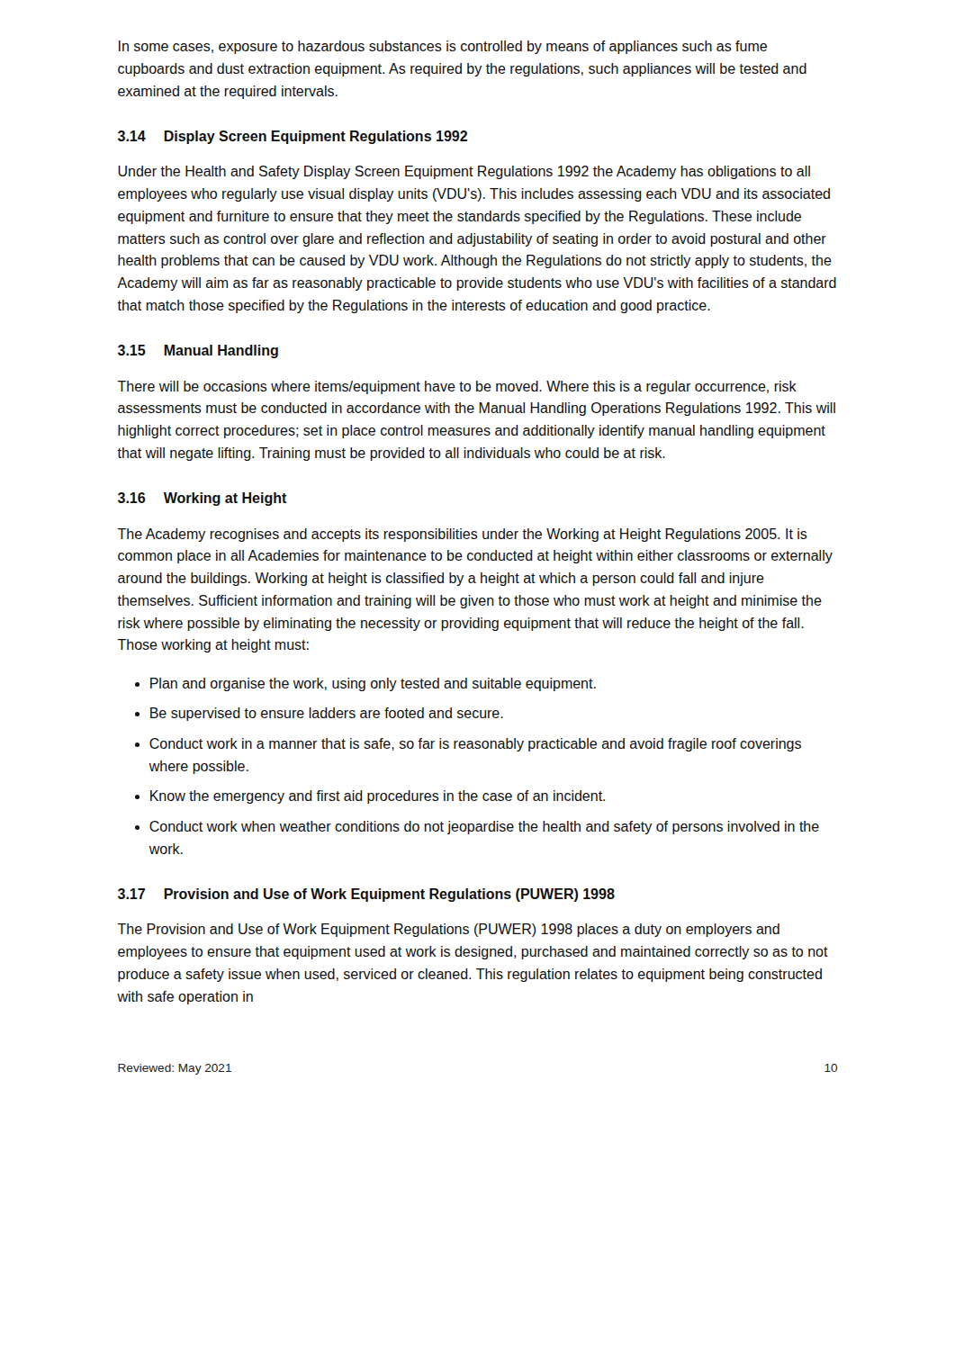In some cases, exposure to hazardous substances is controlled by means of appliances such as fume cupboards and dust extraction equipment. As required by the regulations, such appliances will be tested and examined at the required intervals.
3.14 Display Screen Equipment Regulations 1992
Under the Health and Safety Display Screen Equipment Regulations 1992 the Academy has obligations to all employees who regularly use visual display units (VDU's). This includes assessing each VDU and its associated equipment and furniture to ensure that they meet the standards specified by the Regulations. These include matters such as control over glare and reflection and adjustability of seating in order to avoid postural and other health problems that can be caused by VDU work. Although the Regulations do not strictly apply to students, the Academy will aim as far as reasonably practicable to provide students who use VDU's with facilities of a standard that match those specified by the Regulations in the interests of education and good practice.
3.15 Manual Handling
There will be occasions where items/equipment have to be moved. Where this is a regular occurrence, risk assessments must be conducted in accordance with the Manual Handling Operations Regulations 1992. This will highlight correct procedures; set in place control measures and additionally identify manual handling equipment that will negate lifting. Training must be provided to all individuals who could be at risk.
3.16 Working at Height
The Academy recognises and accepts its responsibilities under the Working at Height Regulations 2005. It is common place in all Academies for maintenance to be conducted at height within either classrooms or externally around the buildings. Working at height is classified by a height at which a person could fall and injure themselves. Sufficient information and training will be given to those who must work at height and minimise the risk where possible by eliminating the necessity or providing equipment that will reduce the height of the fall. Those working at height must:
Plan and organise the work, using only tested and suitable equipment.
Be supervised to ensure ladders are footed and secure.
Conduct work in a manner that is safe, so far is reasonably practicable and avoid fragile roof coverings where possible.
Know the emergency and first aid procedures in the case of an incident.
Conduct work when weather conditions do not jeopardise the health and safety of persons involved in the work.
3.17 Provision and Use of Work Equipment Regulations (PUWER) 1998
The Provision and Use of Work Equipment Regulations (PUWER) 1998 places a duty on employers and employees to ensure that equipment used at work is designed, purchased and maintained correctly so as to not produce a safety issue when used, serviced or cleaned. This regulation relates to equipment being constructed with safe operation in
Reviewed: May 2021 10